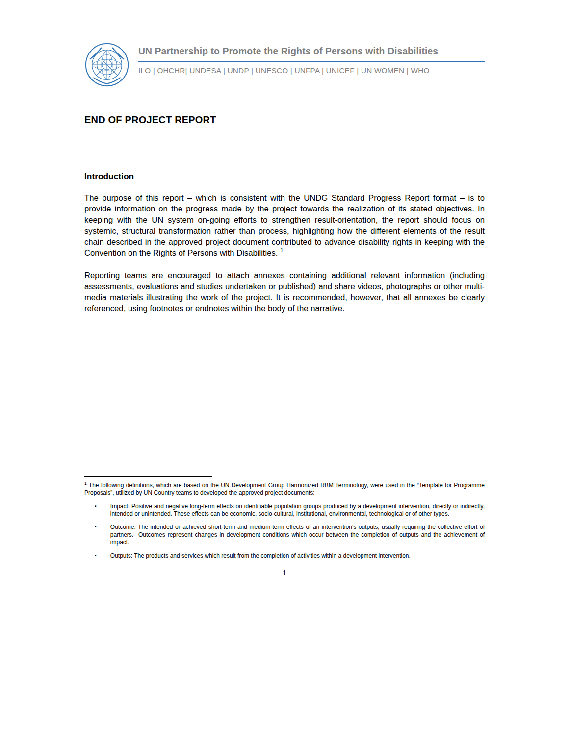UN Partnership to Promote the Rights of Persons with Disabilities
ILO | OHCHR| UNDESA | UNDP | UNESCO | UNFPA | UNICEF | UN WOMEN | WHO
END OF PROJECT REPORT
Introduction
The purpose of this report – which is consistent with the UNDG Standard Progress Report format – is to provide information on the progress made by the project towards the realization of its stated objectives. In keeping with the UN system on-going efforts to strengthen result-orientation, the report should focus on systemic, structural transformation rather than process, highlighting how the different elements of the result chain described in the approved project document contributed to advance disability rights in keeping with the Convention on the Rights of Persons with Disabilities. 1
Reporting teams are encouraged to attach annexes containing additional relevant information (including assessments, evaluations and studies undertaken or published) and share videos, photographs or other multi-media materials illustrating the work of the project. It is recommended, however, that all annexes be clearly referenced, using footnotes or endnotes within the body of the narrative.
1 The following definitions, which are based on the UN Development Group Harmonized RBM Terminology, were used in the “Template for Programme Proposals”, utilized by UN Country teams to developed the approved project documents:
Impact: Positive and negative long-term effects on identifiable population groups produced by a development intervention, directly or indirectly, intended or unintended. These effects can be economic, socio-cultural, institutional, environmental, technological or of other types.
Outcome: The intended or achieved short-term and medium-term effects of an intervention’s outputs, usually requiring the collective effort of partners. Outcomes represent changes in development conditions which occur between the completion of outputs and the achievement of impact.
Outputs: The products and services which result from the completion of activities within a development intervention.
1